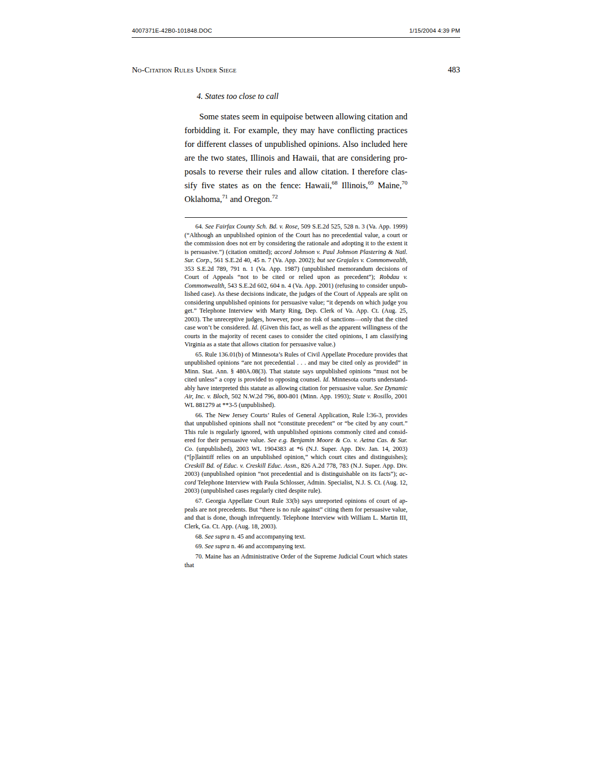4007371E-42B0-101848.doc 1/15/2004 4:39 PM
No-Citation Rules Under Siege 483
4. States too close to call
Some states seem in equipoise between allowing citation and forbidding it. For example, they may have conflicting practices for different classes of unpublished opinions. Also included here are the two states, Illinois and Hawaii, that are considering proposals to reverse their rules and allow citation. I therefore classify five states as on the fence: Hawaii,68 Illinois,69 Maine,70 Oklahoma,71 and Oregon.72
64. See Fairfax County Sch. Bd. v. Rose, 509 S.E.2d 525, 528 n. 3 (Va. App. 1999) (“Although an unpublished opinion of the Court has no precedential value, a court or the commission does not err by considering the rationale and adopting it to the extent it is persuasive.”) (citation omitted); accord Johnson v. Paul Johnson Plastering & Natl. Sur. Corp., 561 S.E.2d 40, 45 n. 7 (Va. App. 2002); but see Grajales v. Commonwealth, 353 S.E.2d 789, 791 n. 1 (Va. App. 1987) (unpublished memorandum decisions of Court of Appeals “not to be cited or relied upon as precedent”); Robdau v. Commonwealth, 543 S.E.2d 602, 604 n. 4 (Va. App. 2001) (refusing to consider unpublished case). As these decisions indicate, the judges of the Court of Appeals are split on considering unpublished opinions for persuasive value; “it depends on which judge you get.” Telephone Interview with Marty Ring, Dep. Clerk of Va. App. Ct. (Aug. 25, 2003). The unreceptive judges, however, pose no risk of sanctions—only that the cited case won’t be considered. Id. (Given this fact, as well as the apparent willingness of the courts in the majority of recent cases to consider the cited opinions, I am classifying Virginia as a state that allows citation for persuasive value.)
65. Rule 136.01(b) of Minnesota’s Rules of Civil Appellate Procedure provides that unpublished opinions “are not precedential . . . and may be cited only as provided” in Minn. Stat. Ann. § 480A.08(3). That statute says unpublished opinions “must not be cited unless” a copy is provided to opposing counsel. Id. Minnesota courts understandably have interpreted this statute as allowing citation for persuasive value. See Dynamic Air, Inc. v. Bloch, 502 N.W.2d 796, 800-801 (Minn. App. 1993); State v. Rosillo, 2001 WL 881279 at **3-5 (unpublished).
66. The New Jersey Courts’ Rules of General Application, Rule l:36-3, provides that unpublished opinions shall not “constitute precedent” or “be cited by any court.” This rule is regularly ignored, with unpublished opinions commonly cited and considered for their persuasive value. See e.g. Benjamin Moore & Co. v. Aetna Cas. & Sur. Co. (unpublished), 2003 WL 1904383 at *6 (N.J. Super. App. Div. Jan. 14, 2003) (“[p]laintiff relies on an unpublished opinion,” which court cites and distinguishes); Creskill Bd. of Educ. v. Creskill Educ. Assn., 826 A.2d 778, 783 (N.J. Super. App. Div. 2003) (unpublished opinion “not precedential and is distinguishable on its facts”); accord Telephone Interview with Paula Schlosser, Admin. Specialist, N.J. S. Ct. (Aug. 12, 2003) (unpublished cases regularly cited despite rule).
67. Georgia Appellate Court Rule 33(b) says unreported opinions of court of appeals are not precedents. But “there is no rule against” citing them for persuasive value, and that is done, though infrequently. Telephone Interview with William L. Martin III, Clerk, Ga. Ct. App. (Aug. 18, 2003).
68. See supra n. 45 and accompanying text.
69. See supra n. 46 and accompanying text.
70. Maine has an Administrative Order of the Supreme Judicial Court which states that